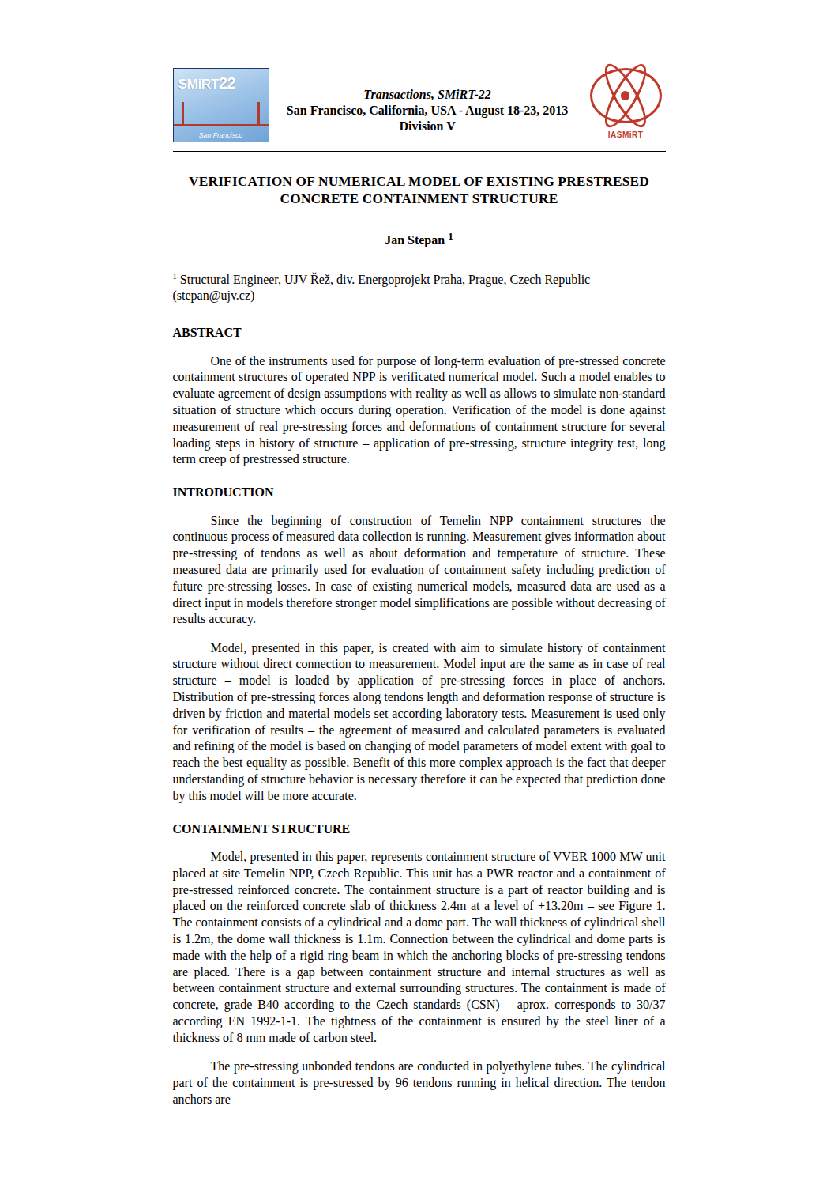SMiRT22
San Francisco
Transactions, SMiRT-22
San Francisco, California, USA - August 18-23, 2013
Division V
IASMiRT
Verification of Numerical Model of Existing Prestresed Concrete Containment Structure
Jan Stepan 1
1 Structural Engineer, UJV Řež, div. Energoprojekt Praha, Prague, Czech Republic (stepan@ujv.cz)
Abstract
One of the instruments used for purpose of long-term evaluation of pre-stressed concrete containment structures of operated NPP is verificated numerical model. Such a model enables to evaluate agreement of design assumptions with reality as well as allows to simulate non-standard situation of structure which occurs during operation. Verification of the model is done against measurement of real pre-stressing forces and deformations of containment structure for several loading steps in history of structure – application of pre-stressing, structure integrity test, long term creep of prestressed structure.
Introduction
Since the beginning of construction of Temelin NPP containment structures the continuous process of measured data collection is running. Measurement gives information about pre-stressing of tendons as well as about deformation and temperature of structure. These measured data are primarily used for evaluation of containment safety including prediction of future pre-stressing losses. In case of existing numerical models, measured data are used as a direct input in models therefore stronger model simplifications are possible without decreasing of results accuracy.
Model, presented in this paper, is created with aim to simulate history of containment structure without direct connection to measurement. Model input are the same as in case of real structure – model is loaded by application of pre-stressing forces in place of anchors. Distribution of pre-stressing forces along tendons length and deformation response of structure is driven by friction and material models set according laboratory tests. Measurement is used only for verification of results – the agreement of measured and calculated parameters is evaluated and refining of the model is based on changing of model parameters of model extent with goal to reach the best equality as possible. Benefit of this more complex approach is the fact that deeper understanding of structure behavior is necessary therefore it can be expected that prediction done by this model will be more accurate.
Containment Structure
Model, presented in this paper, represents containment structure of VVER 1000 MW unit placed at site Temelin NPP, Czech Republic. This unit has a PWR reactor and a containment of pre-stressed reinforced concrete. The containment structure is a part of reactor building and is placed on the reinforced concrete slab of thickness 2.4m at a level of +13.20m – see Figure 1. The containment consists of a cylindrical and a dome part. The wall thickness of cylindrical shell is 1.2m, the dome wall thickness is 1.1m. Connection between the cylindrical and dome parts is made with the help of a rigid ring beam in which the anchoring blocks of pre-stressing tendons are placed. There is a gap between containment structure and internal structures as well as between containment structure and external surrounding structures. The containment is made of concrete, grade B40 according to the Czech standards (CSN) – aprox. corresponds to 30/37 according EN 1992-1-1. The tightness of the containment is ensured by the steel liner of a thickness of 8 mm made of carbon steel.
The pre-stressing unbonded tendons are conducted in polyethylene tubes. The cylindrical part of the containment is pre-stressed by 96 tendons running in helical direction. The tendon anchors are